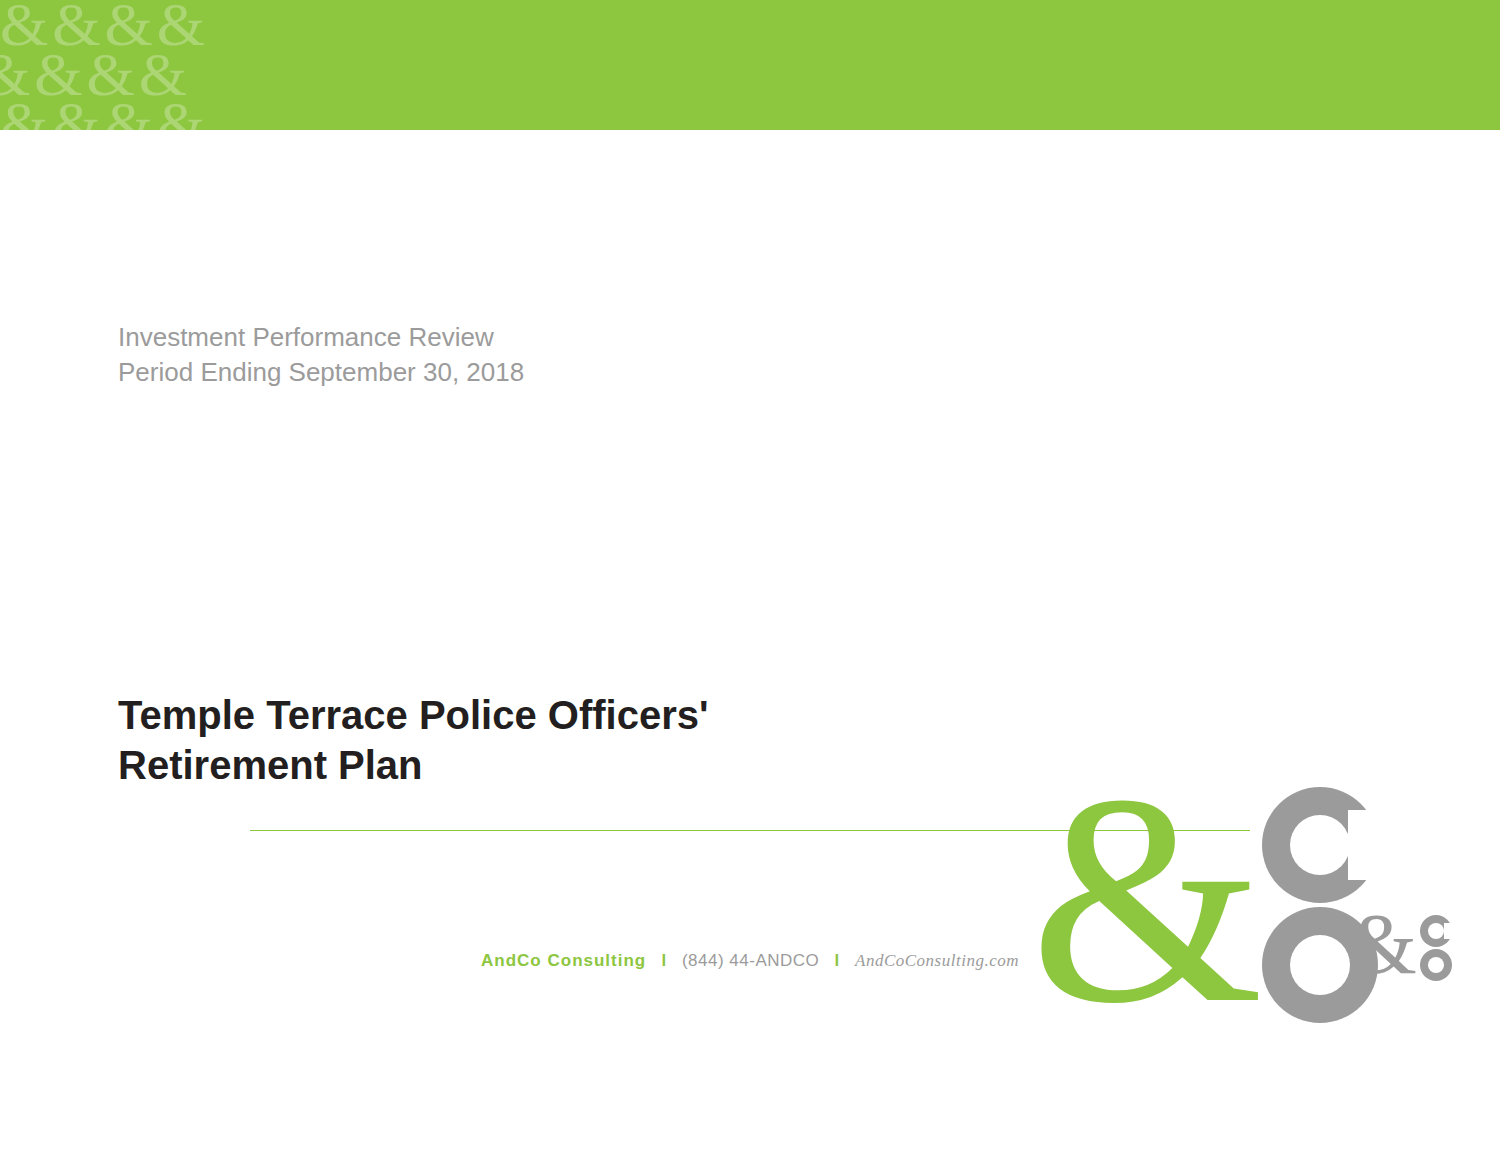&&&& &&&& &&&&
Investment Performance Review
Period Ending September 30, 2018
Temple Terrace Police Officers'
Retirement Plan
AndCo Consulting logo &
AndCo Consulting l (844) 44-ANDCO l AndCoConsulting.com
&